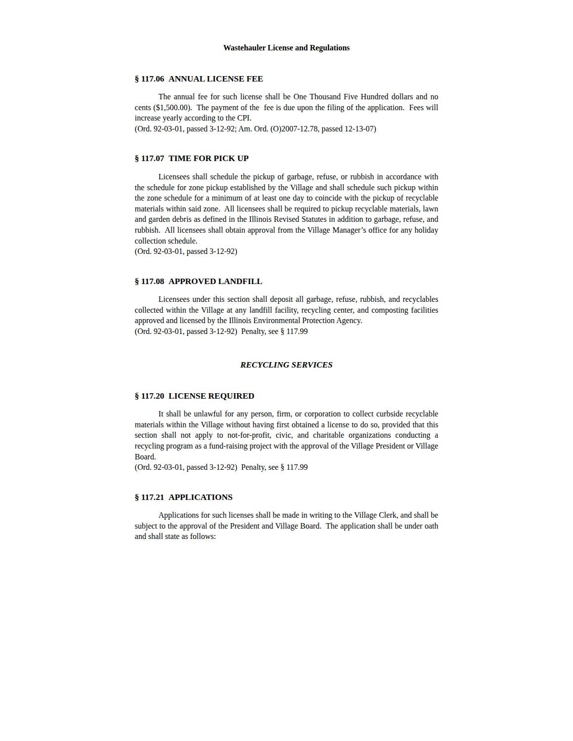Wastehauler License and Regulations
§ 117.06 ANNUAL LICENSE FEE
The annual fee for such license shall be One Thousand Five Hundred dollars and no cents ($1,500.00). The payment of the fee is due upon the filing of the application. Fees will increase yearly according to the CPI.
(Ord. 92-03-01, passed 3-12-92; Am. Ord. (O)2007-12.78, passed 12-13-07)
§ 117.07 TIME FOR PICK UP
Licensees shall schedule the pickup of garbage, refuse, or rubbish in accordance with the schedule for zone pickup established by the Village and shall schedule such pickup within the zone schedule for a minimum of at least one day to coincide with the pickup of recyclable materials within said zone. All licensees shall be required to pickup recyclable materials, lawn and garden debris as defined in the Illinois Revised Statutes in addition to garbage, refuse, and rubbish. All licensees shall obtain approval from the Village Manager’s office for any holiday collection schedule.
(Ord. 92-03-01, passed 3-12-92)
§ 117.08 APPROVED LANDFILL
Licensees under this section shall deposit all garbage, refuse, rubbish, and recyclables collected within the Village at any landfill facility, recycling center, and composting facilities approved and licensed by the Illinois Environmental Protection Agency.
(Ord. 92-03-01, passed 3-12-92) Penalty, see § 117.99
RECYCLING SERVICES
§ 117.20 LICENSE REQUIRED
It shall be unlawful for any person, firm, or corporation to collect curbside recyclable materials within the Village without having first obtained a license to do so, provided that this section shall not apply to not-for-profit, civic, and charitable organizations conducting a recycling program as a fund-raising project with the approval of the Village President or Village Board.
(Ord. 92-03-01, passed 3-12-92) Penalty, see § 117.99
§ 117.21 APPLICATIONS
Applications for such licenses shall be made in writing to the Village Clerk, and shall be subject to the approval of the President and Village Board. The application shall be under oath and shall state as follows: